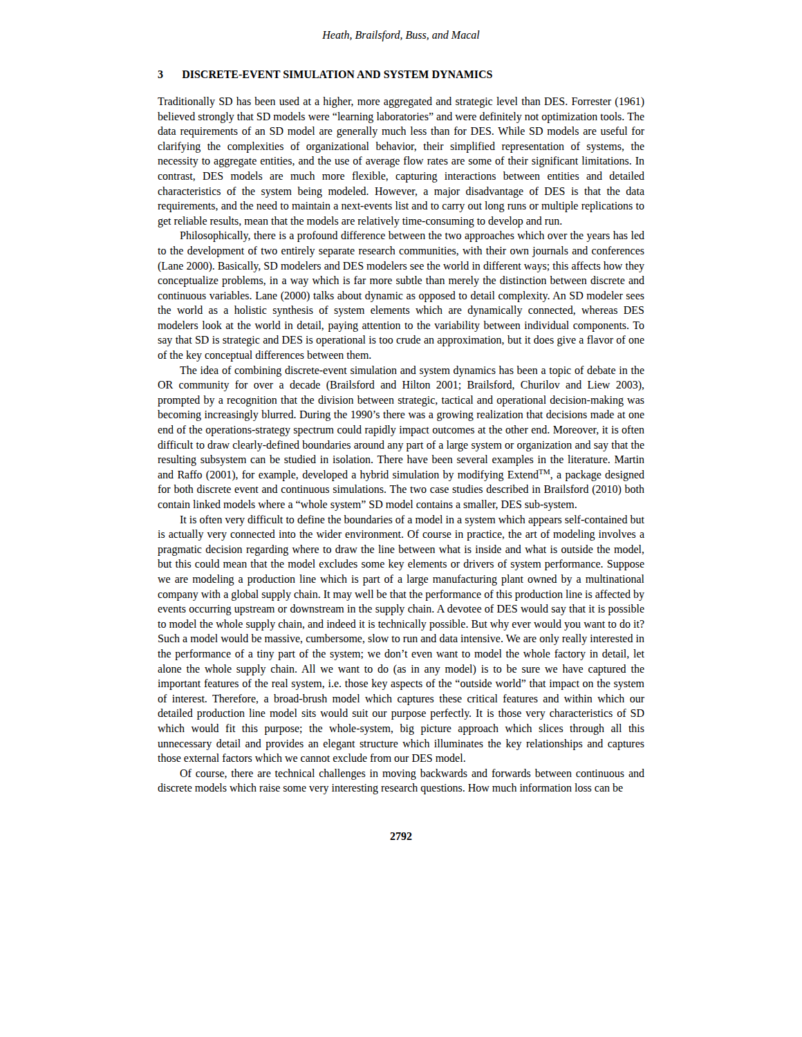Heath, Brailsford, Buss, and Macal
3 DISCRETE-EVENT SIMULATION AND SYSTEM DYNAMICS
Traditionally SD has been used at a higher, more aggregated and strategic level than DES. Forrester (1961) believed strongly that SD models were “learning laboratories” and were definitely not optimization tools. The data requirements of an SD model are generally much less than for DES. While SD models are useful for clarifying the complexities of organizational behavior, their simplified representation of systems, the necessity to aggregate entities, and the use of average flow rates are some of their significant limitations. In contrast, DES models are much more flexible, capturing interactions between entities and detailed characteristics of the system being modeled. However, a major disadvantage of DES is that the data requirements, and the need to maintain a next-events list and to carry out long runs or multiple replications to get reliable results, mean that the models are relatively time-consuming to develop and run.
Philosophically, there is a profound difference between the two approaches which over the years has led to the development of two entirely separate research communities, with their own journals and conferences (Lane 2000). Basically, SD modelers and DES modelers see the world in different ways; this affects how they conceptualize problems, in a way which is far more subtle than merely the distinction between discrete and continuous variables. Lane (2000) talks about dynamic as opposed to detail complexity. An SD modeler sees the world as a holistic synthesis of system elements which are dynamically connected, whereas DES modelers look at the world in detail, paying attention to the variability between individual components. To say that SD is strategic and DES is operational is too crude an approximation, but it does give a flavor of one of the key conceptual differences between them.
The idea of combining discrete-event simulation and system dynamics has been a topic of debate in the OR community for over a decade (Brailsford and Hilton 2001; Brailsford, Churilov and Liew 2003), prompted by a recognition that the division between strategic, tactical and operational decision-making was becoming increasingly blurred. During the 1990’s there was a growing realization that decisions made at one end of the operations-strategy spectrum could rapidly impact outcomes at the other end. Moreover, it is often difficult to draw clearly-defined boundaries around any part of a large system or organization and say that the resulting subsystem can be studied in isolation. There have been several examples in the literature. Martin and Raffo (2001), for example, developed a hybrid simulation by modifying ExtendTM, a package designed for both discrete event and continuous simulations. The two case studies described in Brailsford (2010) both contain linked models where a “whole system” SD model contains a smaller, DES sub-system.
It is often very difficult to define the boundaries of a model in a system which appears self-contained but is actually very connected into the wider environment. Of course in practice, the art of modeling involves a pragmatic decision regarding where to draw the line between what is inside and what is outside the model, but this could mean that the model excludes some key elements or drivers of system performance. Suppose we are modeling a production line which is part of a large manufacturing plant owned by a multinational company with a global supply chain. It may well be that the performance of this production line is affected by events occurring upstream or downstream in the supply chain. A devotee of DES would say that it is possible to model the whole supply chain, and indeed it is technically possible. But why ever would you want to do it? Such a model would be massive, cumbersome, slow to run and data intensive. We are only really interested in the performance of a tiny part of the system; we don’t even want to model the whole factory in detail, let alone the whole supply chain. All we want to do (as in any model) is to be sure we have captured the important features of the real system, i.e. those key aspects of the “outside world” that impact on the system of interest. Therefore, a broad-brush model which captures these critical features and within which our detailed production line model sits would suit our purpose perfectly. It is those very characteristics of SD which would fit this purpose; the whole-system, big picture approach which slices through all this unnecessary detail and provides an elegant structure which illuminates the key relationships and captures those external factors which we cannot exclude from our DES model.
Of course, there are technical challenges in moving backwards and forwards between continuous and discrete models which raise some very interesting research questions. How much information loss can be
2792